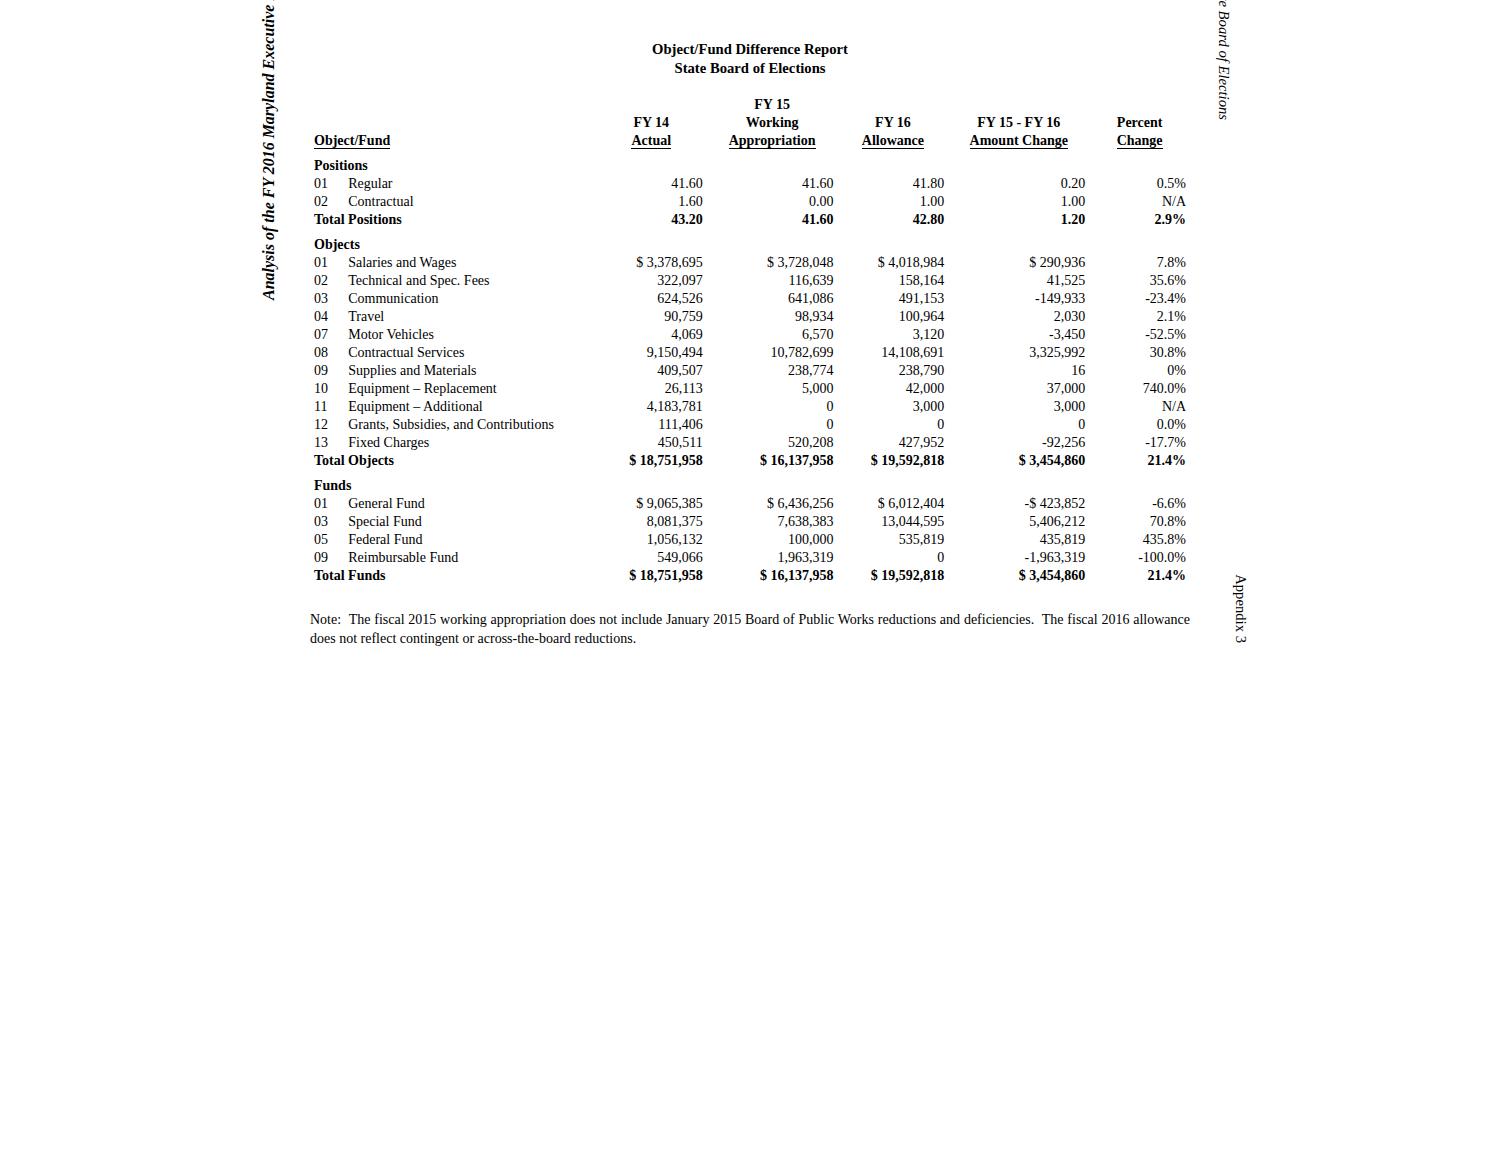Analysis of the FY 2016 Maryland Executive Budget, 2015 39
D38I01 – State Board of Elections
Appendix 3
Object/Fund Difference Report
State Board of Elections
| | | FY 15 | | | |
| --- | --- | --- | --- | --- | --- |
| | FY 14 | Working | FY 16 | FY 15 - FY 16 | Percent |
| Object/Fund | Actual | Appropriation | Allowance | Amount Change | Change |
| Positions |
| 01 | Regular | 41.60 | 41.60 | 41.80 | 0.20 | 0.5% |
| 02 | Contractual | 1.60 | 0.00 | 1.00 | 1.00 | N/A |
| Total Positions | 43.20 | 41.60 | 42.80 | 1.20 | 2.9% |
| Objects |
| 01 | Salaries and Wages | $ 3,378,695 | $ 3,728,048 | $ 4,018,984 | $ 290,936 | 7.8% |
| 02 | Technical and Spec. Fees | 322,097 | 116,639 | 158,164 | 41,525 | 35.6% |
| 03 | Communication | 624,526 | 641,086 | 491,153 | -149,933 | -23.4% |
| 04 | Travel | 90,759 | 98,934 | 100,964 | 2,030 | 2.1% |
| 07 | Motor Vehicles | 4,069 | 6,570 | 3,120 | -3,450 | -52.5% |
| 08 | Contractual Services | 9,150,494 | 10,782,699 | 14,108,691 | 3,325,992 | 30.8% |
| 09 | Supplies and Materials | 409,507 | 238,774 | 238,790 | 16 | 0% |
| 10 | Equipment – Replacement | 26,113 | 5,000 | 42,000 | 37,000 | 740.0% |
| 11 | Equipment – Additional | 4,183,781 | 0 | 3,000 | 3,000 | N/A |
| 12 | Grants, Subsidies, and Contributions | 111,406 | 0 | 0 | 0 | 0.0% |
| 13 | Fixed Charges | 450,511 | 520,208 | 427,952 | -92,256 | -17.7% |
| Total Objects | $ 18,751,958 | $ 16,137,958 | $ 19,592,818 | $ 3,454,860 | 21.4% |
| Funds |
| 01 | General Fund | $ 9,065,385 | $ 6,436,256 | $ 6,012,404 | -$ 423,852 | -6.6% |
| 03 | Special Fund | 8,081,375 | 7,638,383 | 13,044,595 | 5,406,212 | 70.8% |
| 05 | Federal Fund | 1,056,132 | 100,000 | 535,819 | 435,819 | 435.8% |
| 09 | Reimbursable Fund | 549,066 | 1,963,319 | 0 | -1,963,319 | -100.0% |
| Total Funds | $ 18,751,958 | $ 16,137,958 | $ 19,592,818 | $ 3,454,860 | 21.4% |
Note: The fiscal 2015 working appropriation does not include January 2015 Board of Public Works reductions and deficiencies. The fiscal 2016 allowance does not reflect contingent or across-the-board reductions.